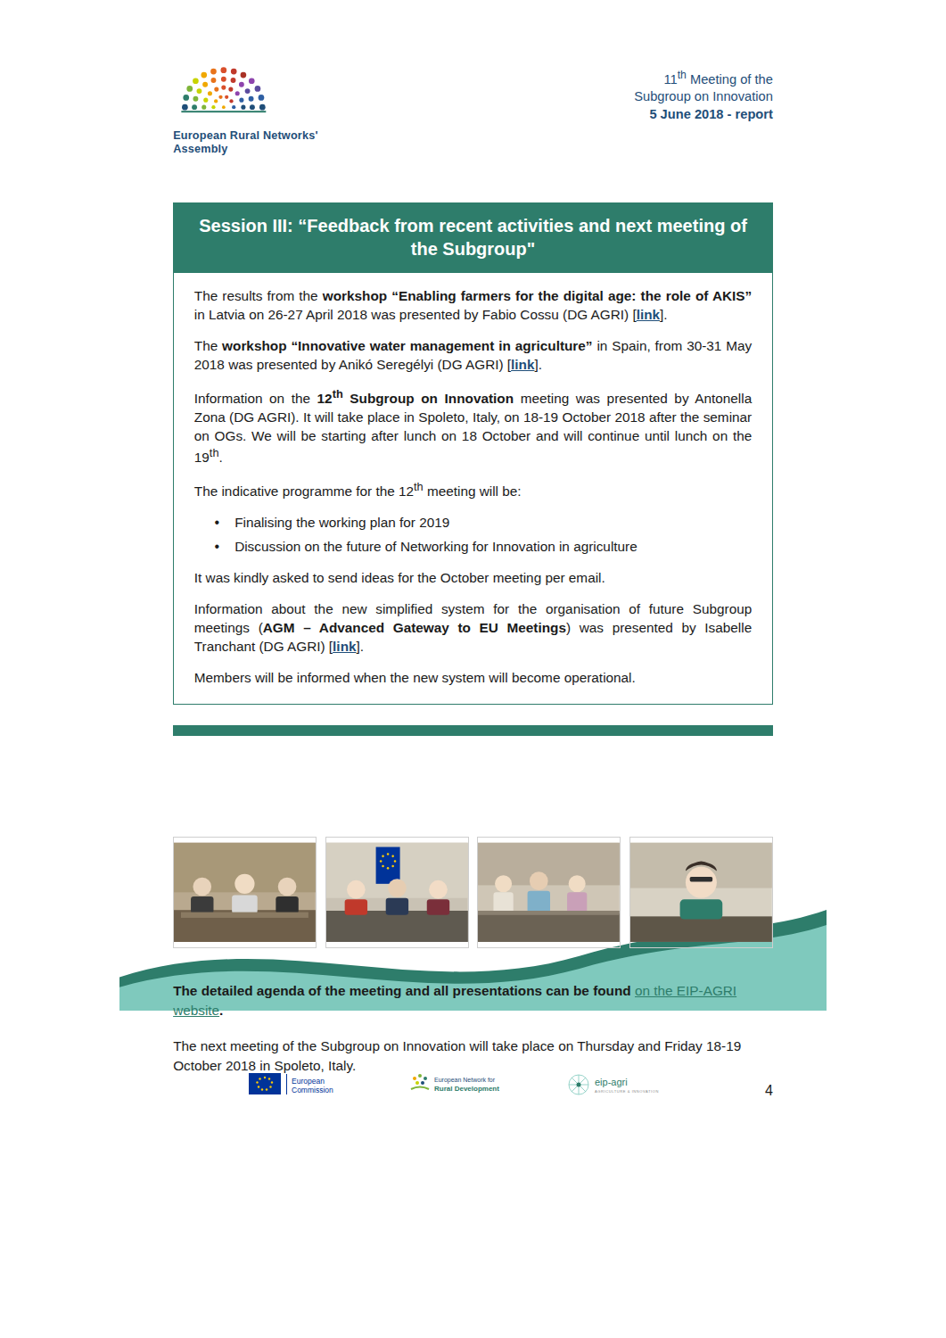European Rural Networks'
Assembly
11th Meeting of the
Subgroup on Innovation
5 June 2018 - report
Session III: “Feedback from recent activities and next meeting of the Subgroup"
The results from the workshop “Enabling farmers for the digital age: the role of AKIS” in Latvia on 26-27 April 2018 was presented by Fabio Cossu (DG AGRI) [link].
The workshop “Innovative water management in agriculture” in Spain, from 30-31 May 2018 was presented by Anikó Seregélyi (DG AGRI) [link].
Information on the 12th Subgroup on Innovation meeting was presented by Antonella Zona (DG AGRI). It will take place in Spoleto, Italy, on 18-19 October 2018 after the seminar on OGs. We will be starting after lunch on 18 October and will continue until lunch on the 19th.
The indicative programme for the 12th meeting will be:
Finalising the working plan for 2019
Discussion on the future of Networking for Innovation in agriculture
It was kindly asked to send ideas for the October meeting per email.
Information about the new simplified system for the organisation of future Subgroup meetings (AGM – Advanced Gateway to EU Meetings) was presented by Isabelle Tranchant (DG AGRI) [link].
Members will be informed when the new system will become operational.
The detailed agenda of the meeting and all presentations can be found on the EIP-AGRI website.
The next meeting of the Subgroup on Innovation will take place on Thursday and Friday 18-19 October 2018 in Spoleto, Italy.
European Commission European Network for Rural Development eip-agri AGRICULTURE & INNOVATION
4